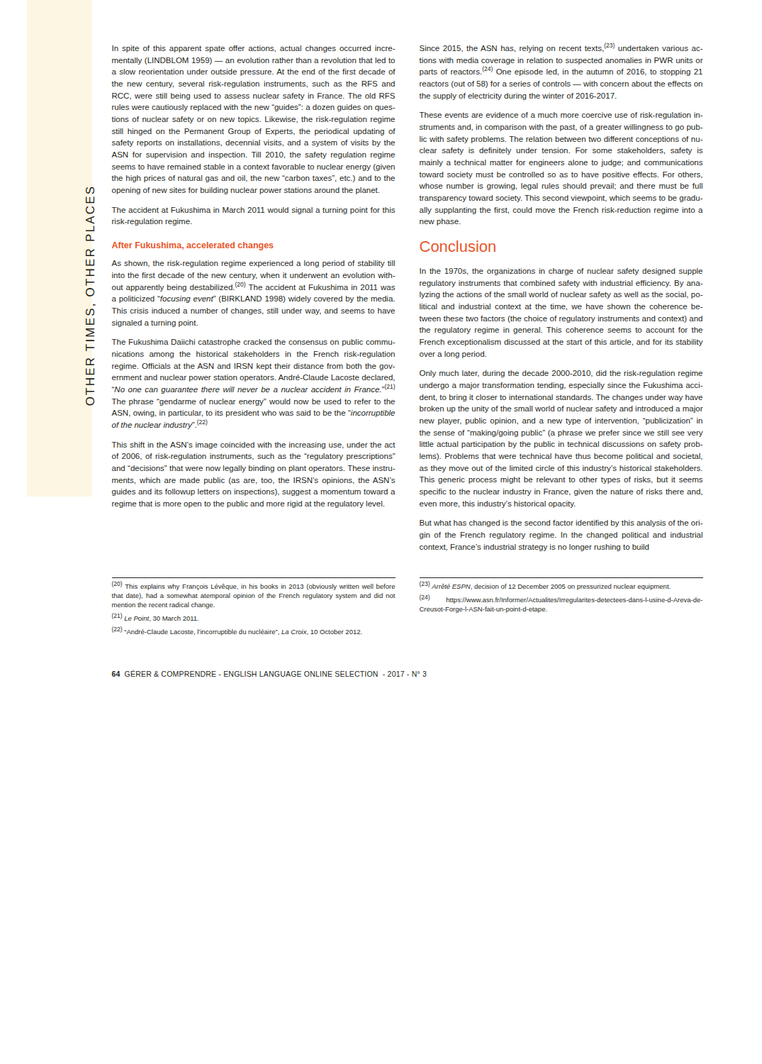OTHER TIMES, OTHER PLACES
In spite of this apparent spate offer actions, actual changes occurred incrementally (LINDBLOM 1959) — an evolution rather than a revolution that led to a slow reorientation under outside pressure. At the end of the first decade of the new century, several risk-regulation instruments, such as the RFS and RCC, were still being used to assess nuclear safety in France. The old RFS rules were cautiously replaced with the new “guides”: a dozen guides on questions of nuclear safety or on new topics. Likewise, the risk-regulation regime still hinged on the Permanent Group of Experts, the periodical updating of safety reports on installations, decennial visits, and a system of visits by the ASN for supervision and inspection. Till 2010, the safety regulation regime seems to have remained stable in a context favorable to nuclear energy (given the high prices of natural gas and oil, the new “carbon taxes”, etc.) and to the opening of new sites for building nuclear power stations around the planet.
The accident at Fukushima in March 2011 would signal a turning point for this risk-regulation regime.
After Fukushima, accelerated changes
As shown, the risk-regulation regime experienced a long period of stability till into the first decade of the new century, when it underwent an evolution without apparently being destabilized.(20) The accident at Fukushima in 2011 was a politicized “focusing event” (BIRKLAND 1998) widely covered by the media. This crisis induced a number of changes, still under way, and seems to have signaled a turning point.
The Fukushima Daiichi catastrophe cracked the consensus on public communications among the historical stakeholders in the French risk-regulation regime. Officials at the ASN and IRSN kept their distance from both the government and nuclear power station operators. André-Claude Lacoste declared, “No one can guarantee there will never be a nuclear accident in France.”(21) The phrase “gendarme of nuclear energy” would now be used to refer to the ASN, owing, in particular, to its president who was said to be the “incorruptible of the nuclear industry”.(22)
This shift in the ASN’s image coincided with the increasing use, under the act of 2006, of risk-regulation instruments, such as the “regulatory prescriptions” and “decisions” that were now legally binding on plant operators. These instruments, which are made public (as are, too, the IRSN’s opinions, the ASN’s guides and its followup letters on inspections), suggest a momentum toward a regime that is more open to the public and more rigid at the regulatory level.
Since 2015, the ASN has, relying on recent texts,(23) undertaken various actions with media coverage in relation to suspected anomalies in PWR units or parts of reactors.(24) One episode led, in the autumn of 2016, to stopping 21 reactors (out of 58) for a series of controls — with concern about the effects on the supply of electricity during the winter of 2016-2017.
These events are evidence of a much more coercive use of risk-regulation instruments and, in comparison with the past, of a greater willingness to go public with safety problems. The relation between two different conceptions of nuclear safety is definitely under tension. For some stakeholders, safety is mainly a technical matter for engineers alone to judge; and communications toward society must be controlled so as to have positive effects. For others, whose number is growing, legal rules should prevail; and there must be full transparency toward society. This second viewpoint, which seems to be gradually supplanting the first, could move the French risk-reduction regime into a new phase.
Conclusion
In the 1970s, the organizations in charge of nuclear safety designed supple regulatory instruments that combined safety with industrial efficiency. By analyzing the actions of the small world of nuclear safety as well as the social, political and industrial context at the time, we have shown the coherence between these two factors (the choice of regulatory instruments and context) and the regulatory regime in general. This coherence seems to account for the French exceptionalism discussed at the start of this article, and for its stability over a long period.
Only much later, during the decade 2000-2010, did the risk-regulation regime undergo a major transformation tending, especially since the Fukushima accident, to bring it closer to international standards. The changes under way have broken up the unity of the small world of nuclear safety and introduced a major new player, public opinion, and a new type of intervention, “publicization” in the sense of “making/going public” (a phrase we prefer since we still see very little actual participation by the public in technical discussions on safety problems). Problems that were technical have thus become political and societal, as they move out of the limited circle of this industry’s historical stakeholders. This generic process might be relevant to other types of risks, but it seems specific to the nuclear industry in France, given the nature of risks there and, even more, this industry’s historical opacity.
But what has changed is the second factor identified by this analysis of the origin of the French regulatory regime. In the changed political and industrial context, France’s industrial strategy is no longer rushing to build
(20) This explains why François Lévêque, in his books in 2013 (obviously written well before that date), had a somewhat atemporal opinion of the French regulatory system and did not mention the recent radical change.
(21) Le Point, 30 March 2011.
(22) “André-Claude Lacoste, l’incorruptible du nucléaire”, La Croix, 10 October 2012.
(23) Arrêté ESPN, decision of 12 December 2005 on pressurized nuclear equipment.
(24) https://www.asn.fr/Informer/Actualites/Irregularites-detectees-dans-l-usine-d-Areva-de-Creusot-Forge-l-ASN-fait-un-point-d-etape.
64 GÉRER & COMPRENDRE - ENGLISH LANGUAGE ONLINE SELECTION - 2017 - N° 3